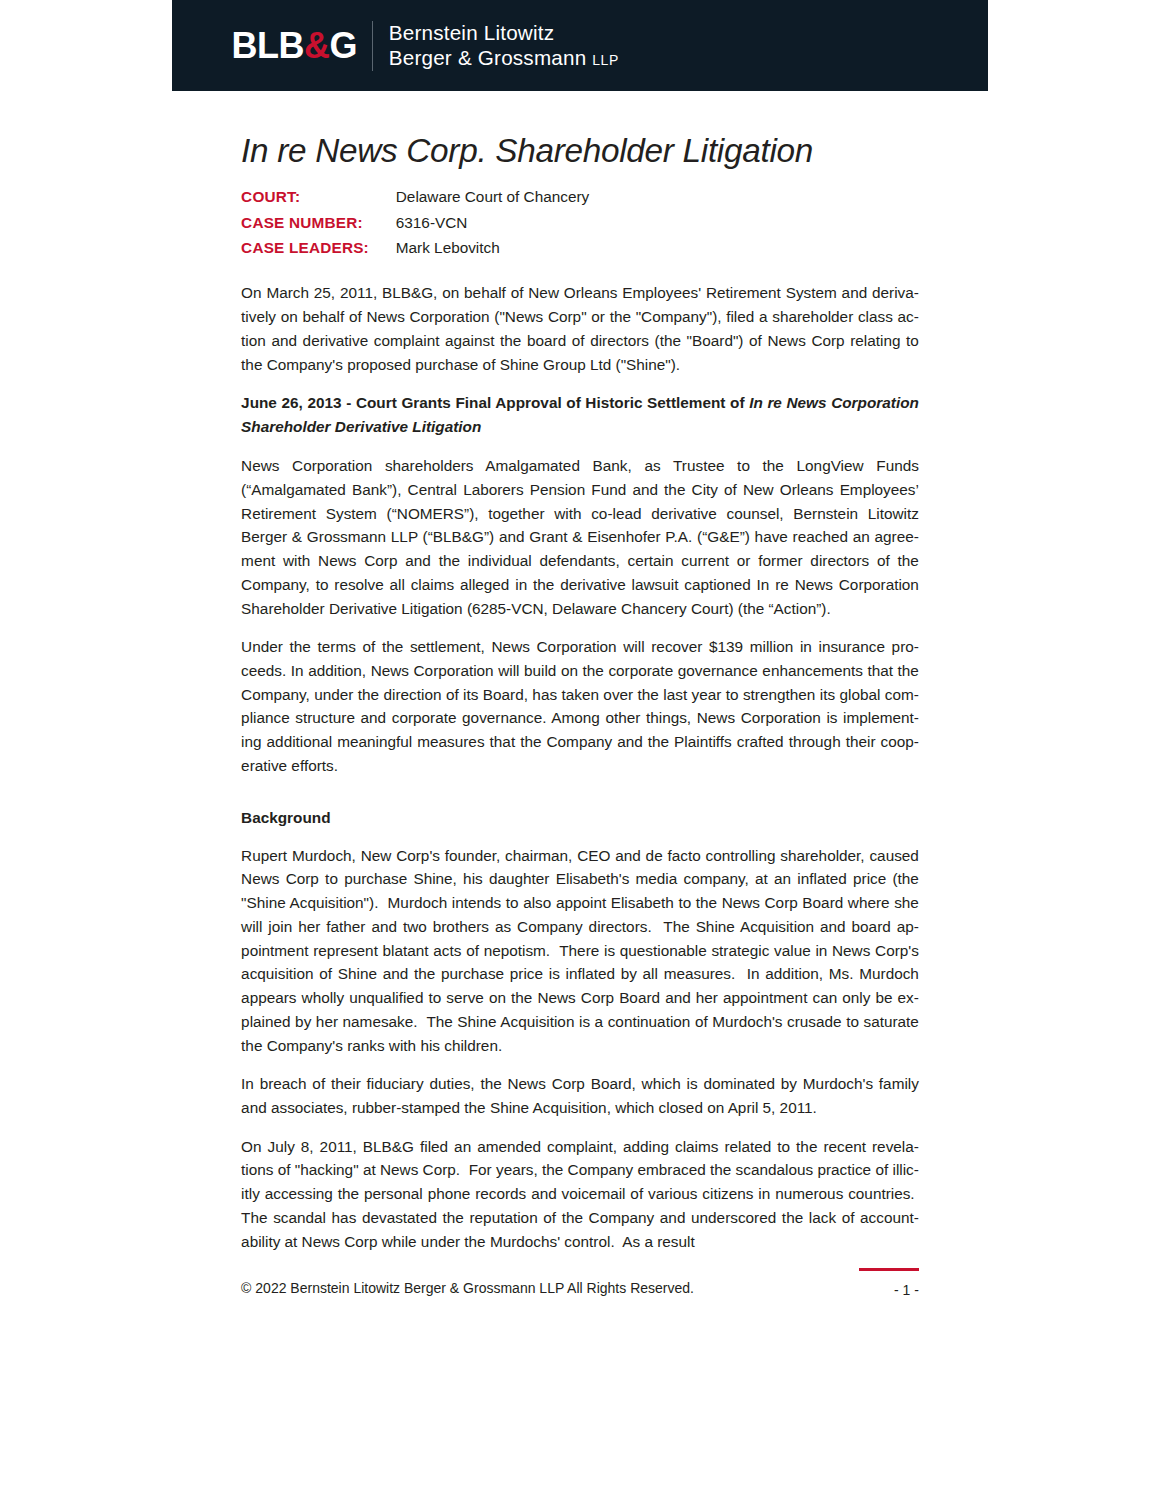BLB&G
Bernstein Litowitz
Berger & Grossmann LLP
In re News Corp. Shareholder Litigation
| COURT: | Delaware Court of Chancery |
| CASE NUMBER: | 6316-VCN |
| CASE LEADERS: | Mark Lebovitch |
On March 25, 2011, BLB&G, on behalf of New Orleans Employees' Retirement System and derivatively on behalf of News Corporation ("News Corp" or the "Company"), filed a shareholder class action and derivative complaint against the board of directors (the "Board") of News Corp relating to the Company's proposed purchase of Shine Group Ltd ("Shine").
June 26, 2013 - Court Grants Final Approval of Historic Settlement of In re News Corporation Shareholder Derivative Litigation
News Corporation shareholders Amalgamated Bank, as Trustee to the LongView Funds (“Amalgamated Bank”), Central Laborers Pension Fund and the City of New Orleans Employees’ Retirement System (“NOMERS”), together with co-lead derivative counsel, Bernstein Litowitz Berger & Grossmann LLP (“BLB&G”) and Grant & Eisenhofer P.A. (“G&E”) have reached an agreement with News Corp and the individual defendants, certain current or former directors of the Company, to resolve all claims alleged in the derivative lawsuit captioned In re News Corporation Shareholder Derivative Litigation (6285-VCN, Delaware Chancery Court) (the “Action”).
Under the terms of the settlement, News Corporation will recover $139 million in insurance proceeds. In addition, News Corporation will build on the corporate governance enhancements that the Company, under the direction of its Board, has taken over the last year to strengthen its global compliance structure and corporate governance. Among other things, News Corporation is implementing additional meaningful measures that the Company and the Plaintiffs crafted through their cooperative efforts.
Background
Rupert Murdoch, New Corp's founder, chairman, CEO and de facto controlling shareholder, caused News Corp to purchase Shine, his daughter Elisabeth's media company, at an inflated price (the "Shine Acquisition"). Murdoch intends to also appoint Elisabeth to the News Corp Board where she will join her father and two brothers as Company directors. The Shine Acquisition and board appointment represent blatant acts of nepotism. There is questionable strategic value in News Corp's acquisition of Shine and the purchase price is inflated by all measures. In addition, Ms. Murdoch appears wholly unqualified to serve on the News Corp Board and her appointment can only be explained by her namesake. The Shine Acquisition is a continuation of Murdoch's crusade to saturate the Company's ranks with his children.
In breach of their fiduciary duties, the News Corp Board, which is dominated by Murdoch's family and associates, rubber-stamped the Shine Acquisition, which closed on April 5, 2011.
On July 8, 2011, BLB&G filed an amended complaint, adding claims related to the recent revelations of "hacking" at News Corp. For years, the Company embraced the scandalous practice of illicitly accessing the personal phone records and voicemail of various citizens in numerous countries. The scandal has devastated the reputation of the Company and underscored the lack of accountability at News Corp while under the Murdochs' control. As a result
© 2022 Bernstein Litowitz Berger & Grossmann LLP All Rights Reserved.
- 1 -